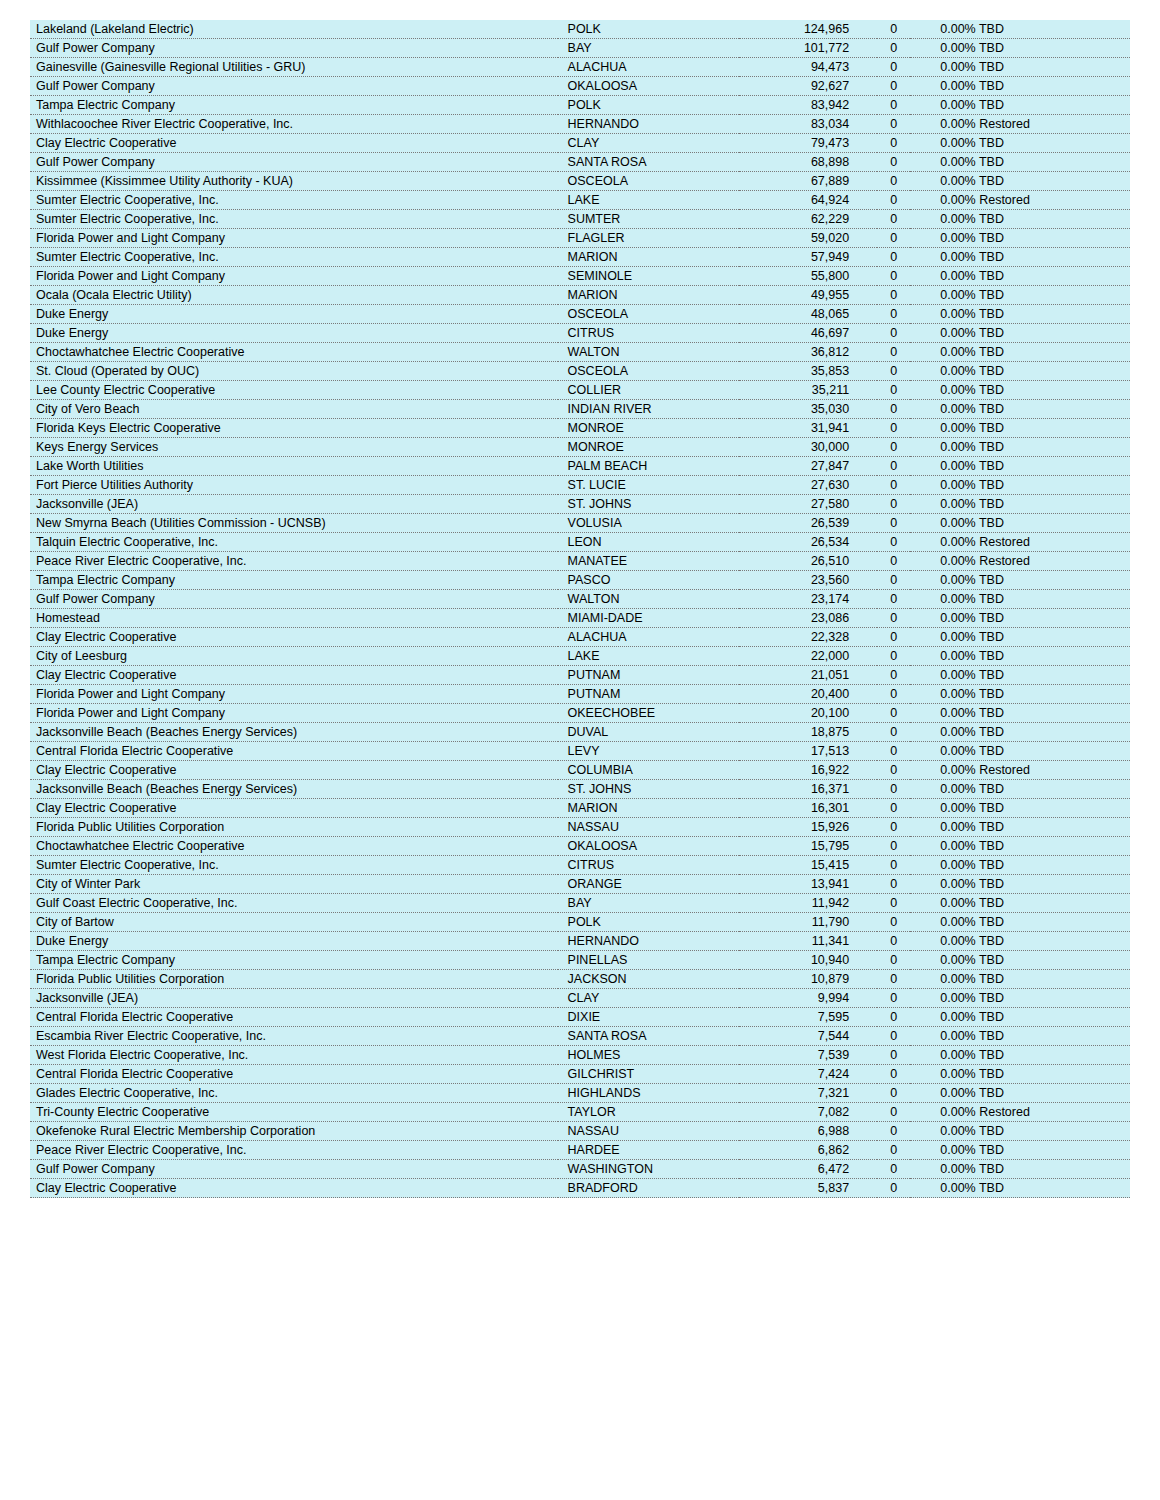| Lakeland (Lakeland Electric) | POLK | 124,965 | 0 | 0.00% TBD |
| Gulf Power Company | BAY | 101,772 | 0 | 0.00% TBD |
| Gainesville (Gainesville Regional Utilities - GRU) | ALACHUA | 94,473 | 0 | 0.00% TBD |
| Gulf Power Company | OKALOOSA | 92,627 | 0 | 0.00% TBD |
| Tampa Electric Company | POLK | 83,942 | 0 | 0.00% TBD |
| Withlacoochee River Electric Cooperative, Inc. | HERNANDO | 83,034 | 0 | 0.00% Restored |
| Clay Electric Cooperative | CLAY | 79,473 | 0 | 0.00% TBD |
| Gulf Power Company | SANTA ROSA | 68,898 | 0 | 0.00% TBD |
| Kissimmee (Kissimmee Utility Authority - KUA) | OSCEOLA | 67,889 | 0 | 0.00% TBD |
| Sumter Electric Cooperative, Inc. | LAKE | 64,924 | 0 | 0.00% Restored |
| Sumter Electric Cooperative, Inc. | SUMTER | 62,229 | 0 | 0.00% TBD |
| Florida Power and Light Company | FLAGLER | 59,020 | 0 | 0.00% TBD |
| Sumter Electric Cooperative, Inc. | MARION | 57,949 | 0 | 0.00% TBD |
| Florida Power and Light Company | SEMINOLE | 55,800 | 0 | 0.00% TBD |
| Ocala (Ocala Electric Utility) | MARION | 49,955 | 0 | 0.00% TBD |
| Duke Energy | OSCEOLA | 48,065 | 0 | 0.00% TBD |
| Duke Energy | CITRUS | 46,697 | 0 | 0.00% TBD |
| Choctawhatchee Electric Cooperative | WALTON | 36,812 | 0 | 0.00% TBD |
| St. Cloud (Operated by OUC) | OSCEOLA | 35,853 | 0 | 0.00% TBD |
| Lee County Electric Cooperative | COLLIER | 35,211 | 0 | 0.00% TBD |
| City of Vero Beach | INDIAN RIVER | 35,030 | 0 | 0.00% TBD |
| Florida Keys Electric Cooperative | MONROE | 31,941 | 0 | 0.00% TBD |
| Keys Energy Services | MONROE | 30,000 | 0 | 0.00% TBD |
| Lake Worth Utilities | PALM BEACH | 27,847 | 0 | 0.00% TBD |
| Fort Pierce Utilities Authority | ST. LUCIE | 27,630 | 0 | 0.00% TBD |
| Jacksonville (JEA) | ST. JOHNS | 27,580 | 0 | 0.00% TBD |
| New Smyrna Beach (Utilities Commission - UCNSB) | VOLUSIA | 26,539 | 0 | 0.00% TBD |
| Talquin Electric Cooperative, Inc. | LEON | 26,534 | 0 | 0.00% Restored |
| Peace River Electric Cooperative, Inc. | MANATEE | 26,510 | 0 | 0.00% Restored |
| Tampa Electric Company | PASCO | 23,560 | 0 | 0.00% TBD |
| Gulf Power Company | WALTON | 23,174 | 0 | 0.00% TBD |
| Homestead | MIAMI-DADE | 23,086 | 0 | 0.00% TBD |
| Clay Electric Cooperative | ALACHUA | 22,328 | 0 | 0.00% TBD |
| City of Leesburg | LAKE | 22,000 | 0 | 0.00% TBD |
| Clay Electric Cooperative | PUTNAM | 21,051 | 0 | 0.00% TBD |
| Florida Power and Light Company | PUTNAM | 20,400 | 0 | 0.00% TBD |
| Florida Power and Light Company | OKEECHOBEE | 20,100 | 0 | 0.00% TBD |
| Jacksonville Beach (Beaches Energy Services) | DUVAL | 18,875 | 0 | 0.00% TBD |
| Central Florida Electric Cooperative | LEVY | 17,513 | 0 | 0.00% TBD |
| Clay Electric Cooperative | COLUMBIA | 16,922 | 0 | 0.00% Restored |
| Jacksonville Beach (Beaches Energy Services) | ST. JOHNS | 16,371 | 0 | 0.00% TBD |
| Clay Electric Cooperative | MARION | 16,301 | 0 | 0.00% TBD |
| Florida Public Utilities Corporation | NASSAU | 15,926 | 0 | 0.00% TBD |
| Choctawhatchee Electric Cooperative | OKALOOSA | 15,795 | 0 | 0.00% TBD |
| Sumter Electric Cooperative, Inc. | CITRUS | 15,415 | 0 | 0.00% TBD |
| City of Winter Park | ORANGE | 13,941 | 0 | 0.00% TBD |
| Gulf Coast Electric Cooperative, Inc. | BAY | 11,942 | 0 | 0.00% TBD |
| City of Bartow | POLK | 11,790 | 0 | 0.00% TBD |
| Duke Energy | HERNANDO | 11,341 | 0 | 0.00% TBD |
| Tampa Electric Company | PINELLAS | 10,940 | 0 | 0.00% TBD |
| Florida Public Utilities Corporation | JACKSON | 10,879 | 0 | 0.00% TBD |
| Jacksonville (JEA) | CLAY | 9,994 | 0 | 0.00% TBD |
| Central Florida Electric Cooperative | DIXIE | 7,595 | 0 | 0.00% TBD |
| Escambia River Electric Cooperative, Inc. | SANTA ROSA | 7,544 | 0 | 0.00% TBD |
| West Florida Electric Cooperative, Inc. | HOLMES | 7,539 | 0 | 0.00% TBD |
| Central Florida Electric Cooperative | GILCHRIST | 7,424 | 0 | 0.00% TBD |
| Glades Electric Cooperative, Inc. | HIGHLANDS | 7,321 | 0 | 0.00% TBD |
| Tri-County Electric Cooperative | TAYLOR | 7,082 | 0 | 0.00% Restored |
| Okefenoke Rural Electric Membership Corporation | NASSAU | 6,988 | 0 | 0.00% TBD |
| Peace River Electric Cooperative, Inc. | HARDEE | 6,862 | 0 | 0.00% TBD |
| Gulf Power Company | WASHINGTON | 6,472 | 0 | 0.00% TBD |
| Clay Electric Cooperative | BRADFORD | 5,837 | 0 | 0.00% TBD |